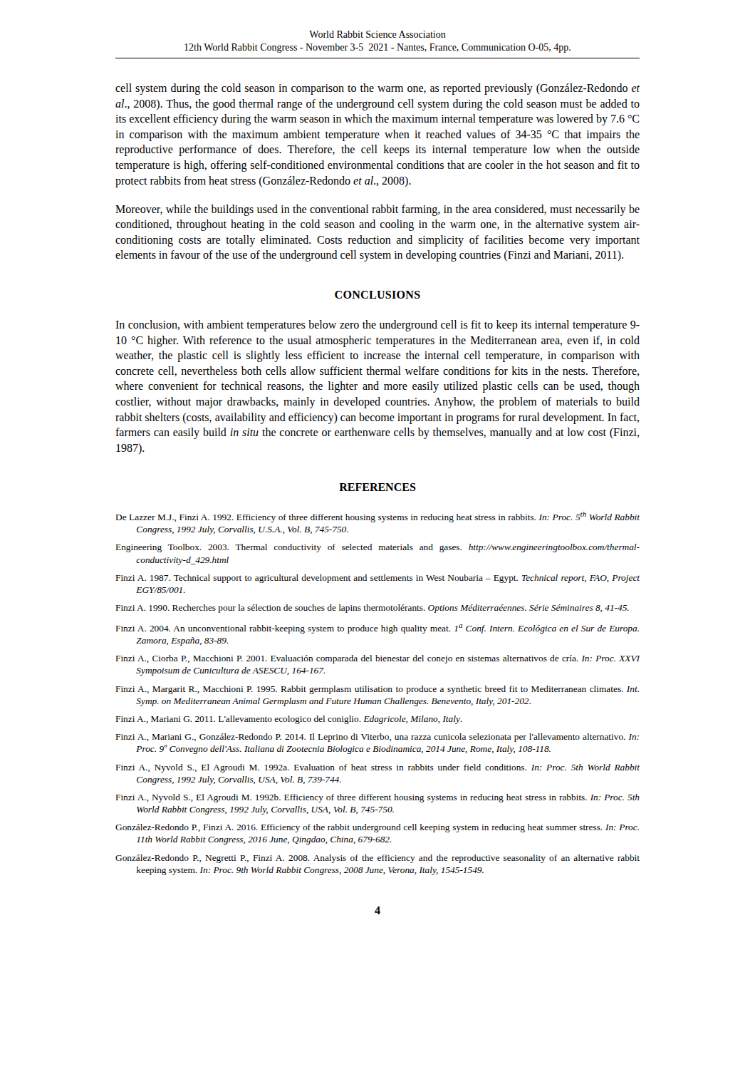World Rabbit Science Association 12th World Rabbit Congress - November 3-5 2021 - Nantes, France, Communication O-05, 4pp.
cell system during the cold season in comparison to the warm one, as reported previously (González-Redondo et al., 2008). Thus, the good thermal range of the underground cell system during the cold season must be added to its excellent efficiency during the warm season in which the maximum internal temperature was lowered by 7.6 °C in comparison with the maximum ambient temperature when it reached values of 34-35 °C that impairs the reproductive performance of does. Therefore, the cell keeps its internal temperature low when the outside temperature is high, offering self-conditioned environmental conditions that are cooler in the hot season and fit to protect rabbits from heat stress (González-Redondo et al., 2008).
Moreover, while the buildings used in the conventional rabbit farming, in the area considered, must necessarily be conditioned, throughout heating in the cold season and cooling in the warm one, in the alternative system air-conditioning costs are totally eliminated. Costs reduction and simplicity of facilities become very important elements in favour of the use of the underground cell system in developing countries (Finzi and Mariani, 2011).
CONCLUSIONS
In conclusion, with ambient temperatures below zero the underground cell is fit to keep its internal temperature 9-10 °C higher. With reference to the usual atmospheric temperatures in the Mediterranean area, even if, in cold weather, the plastic cell is slightly less efficient to increase the internal cell temperature, in comparison with concrete cell, nevertheless both cells allow sufficient thermal welfare conditions for kits in the nests. Therefore, where convenient for technical reasons, the lighter and more easily utilized plastic cells can be used, though costlier, without major drawbacks, mainly in developed countries. Anyhow, the problem of materials to build rabbit shelters (costs, availability and efficiency) can become important in programs for rural development. In fact, farmers can easily build in situ the concrete or earthenware cells by themselves, manually and at low cost (Finzi, 1987).
REFERENCES
De Lazzer M.J., Finzi A. 1992. Efficiency of three different housing systems in reducing heat stress in rabbits. In: Proc. 5th World Rabbit Congress, 1992 July, Corvallis, U.S.A., Vol. B, 745-750.
Engineering Toolbox. 2003. Thermal conductivity of selected materials and gases. http://www.engineeringtoolbox.com/thermal-conductivity-d_429.html
Finzi A. 1987. Technical support to agricultural development and settlements in West Noubaria – Egypt. Technical report, FAO, Project EGY/85/001.
Finzi A. 1990. Recherches pour la sélection de souches de lapins thermotolérants. Options Méditerraéennes. Série Séminaires 8, 41-45.
Finzi A. 2004. An unconventional rabbit-keeping system to produce high quality meat. 1a Conf. Intern. Ecológica en el Sur de Europa. Zamora, España, 83-89.
Finzi A., Ciorba P., Macchioni P. 2001. Evaluación comparada del bienestar del conejo en sistemas alternativos de cría. In: Proc. XXVI Sympoisum de Cunicultura de ASESCU, 164-167.
Finzi A., Margarit R., Macchioni P. 1995. Rabbit germplasm utilisation to produce a synthetic breed fit to Mediterranean climates. Int. Symp. on Mediterranean Animal Germplasm and Future Human Challenges. Benevento, Italy, 201-202.
Finzi A., Mariani G. 2011. L'allevamento ecologico del coniglio. Edagricole, Milano, Italy.
Finzi A., Mariani G., González-Redondo P. 2014. Il Leprino di Viterbo, una razza cunicola selezionata per l'allevamento alternativo. In: Proc. 9º Convegno dell'Ass. Italiana di Zootecnia Biologica e Biodinamica, 2014 June, Rome, Italy, 108-118.
Finzi A., Nyvold S., El Agroudi M. 1992a. Evaluation of heat stress in rabbits under field conditions. In: Proc. 5th World Rabbit Congress, 1992 July, Corvallis, USA, Vol. B, 739-744.
Finzi A., Nyvold S., El Agroudi M. 1992b. Efficiency of three different housing systems in reducing heat stress in rabbits. In: Proc. 5th World Rabbit Congress, 1992 July, Corvallis, USA, Vol. B, 745-750.
González-Redondo P., Finzi A. 2016. Efficiency of the rabbit underground cell keeping system in reducing heat summer stress. In: Proc. 11th World Rabbit Congress, 2016 June, Qingdao, China, 679-682.
González-Redondo P., Negretti P., Finzi A. 2008. Analysis of the efficiency and the reproductive seasonality of an alternative rabbit keeping system. In: Proc. 9th World Rabbit Congress, 2008 June, Verona, Italy, 1545-1549.
4